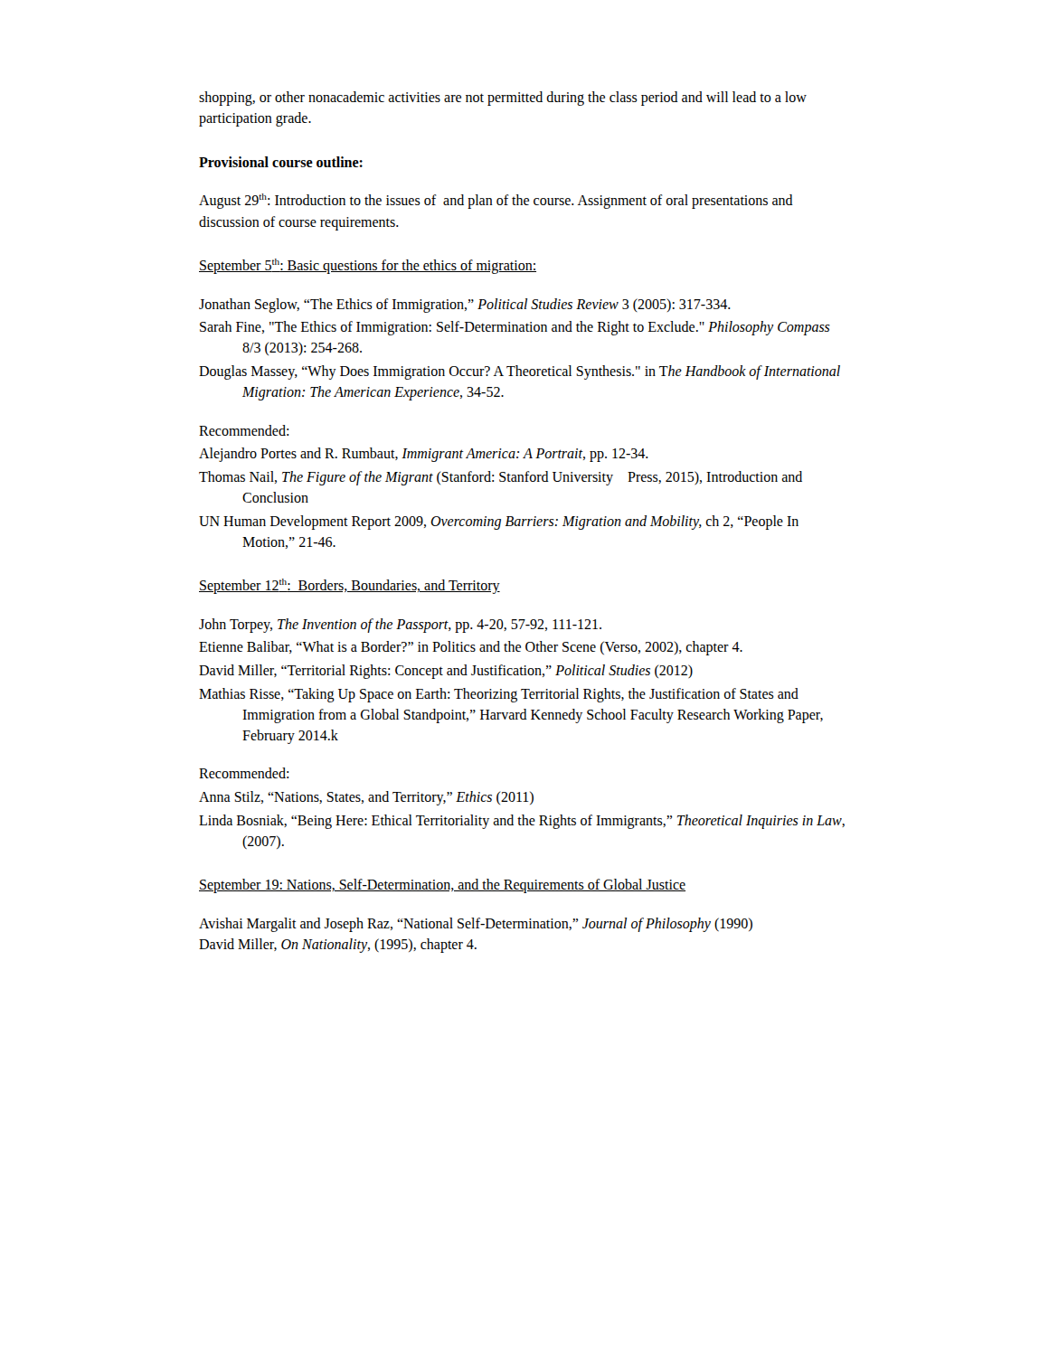shopping, or other nonacademic activities are not permitted during the class period and will lead to a low participation grade.
Provisional course outline:
August 29th: Introduction to the issues of and plan of the course. Assignment of oral presentations and discussion of course requirements.
September 5th: Basic questions for the ethics of migration:
Jonathan Seglow, “The Ethics of Immigration,” Political Studies Review 3 (2005): 317-334.
Sarah Fine, "The Ethics of Immigration: Self-Determination and the Right to Exclude." Philosophy Compass 8/3 (2013): 254-268.
Douglas Massey, “Why Does Immigration Occur? A Theoretical Synthesis." in The Handbook of International Migration: The American Experience, 34-52.
Recommended:
Alejandro Portes and R. Rumbaut, Immigrant America: A Portrait, pp. 12-34.
Thomas Nail, The Figure of the Migrant (Stanford: Stanford University Press, 2015), Introduction and Conclusion
UN Human Development Report 2009, Overcoming Barriers: Migration and Mobility, ch 2, “People In Motion,” 21-46.
September 12th: Borders, Boundaries, and Territory
John Torpey, The Invention of the Passport, pp. 4-20, 57-92, 111-121.
Etienne Balibar, “What is a Border?” in Politics and the Other Scene (Verso, 2002), chapter 4.
David Miller, “Territorial Rights: Concept and Justification,” Political Studies (2012)
Mathias Risse, “Taking Up Space on Earth: Theorizing Territorial Rights, the Justification of States and Immigration from a Global Standpoint,” Harvard Kennedy School Faculty Research Working Paper, February 2014.k
Recommended:
Anna Stilz, “Nations, States, and Territory,” Ethics (2011)
Linda Bosniak, “Being Here: Ethical Territoriality and the Rights of Immigrants,” Theoretical Inquiries in Law, (2007).
September 19: Nations, Self-Determination, and the Requirements of Global Justice
Avishai Margalit and Joseph Raz, “National Self-Determination,” Journal of Philosophy (1990)
David Miller, On Nationality, (1995), chapter 4.